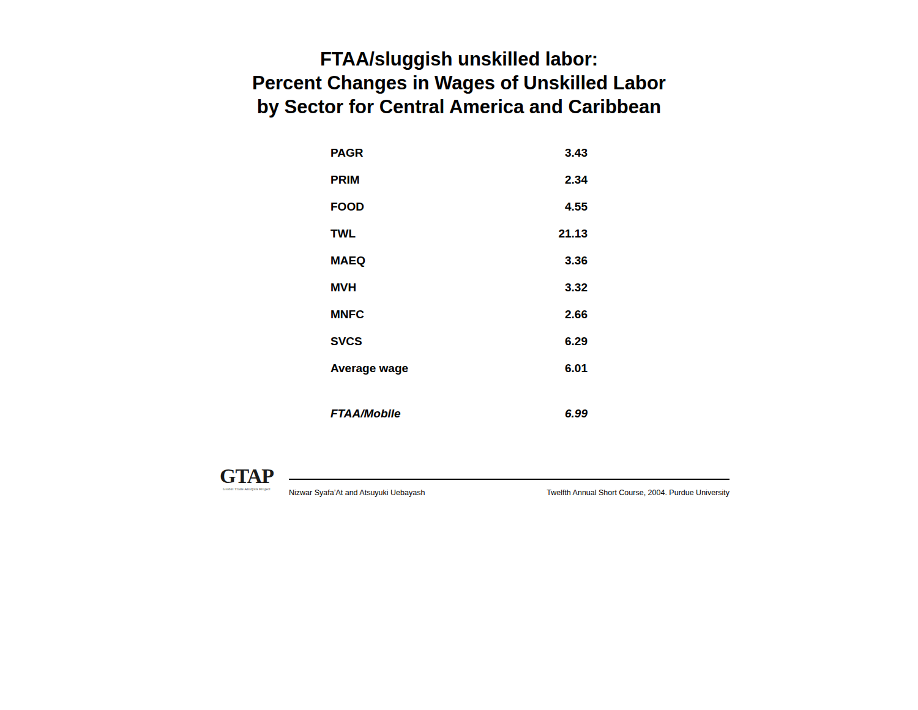FTAA/sluggish unskilled labor:
Percent Changes in Wages of Unskilled Labor
by Sector for Central America and Caribbean
| PAGR | 3.43 |
| PRIM | 2.34 |
| FOOD | 4.55 |
| TWL | 21.13 |
| MAEQ | 3.36 |
| MVH | 3.32 |
| MNFC | 2.66 |
| SVCS | 6.29 |
| Average wage | 6.01 |
| FTAA/Mobile | 6.99 |
GTAP
Global Trade Analysis Project
Nizwar Syafa’At and Atsuyuki Uebayash Twelfth Annual Short Course, 2004. Purdue University